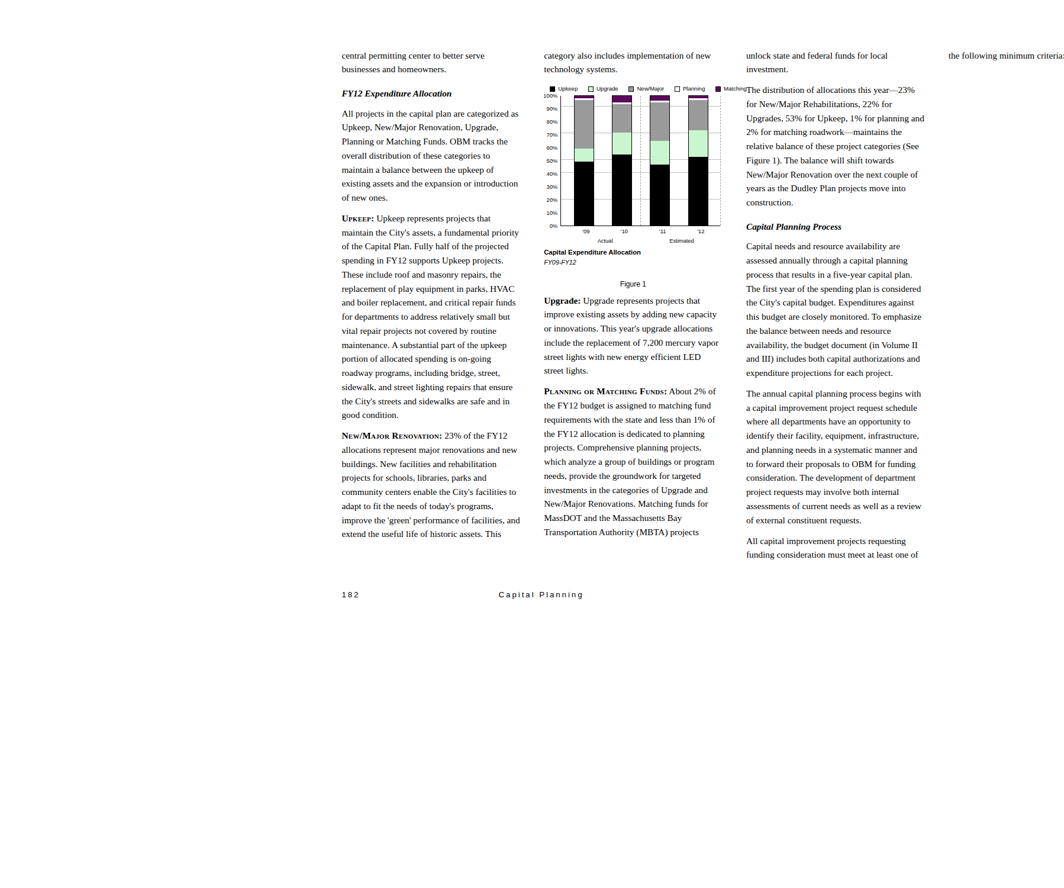central permitting center to better serve businesses and homeowners.
FY12 Expenditure Allocation
All projects in the capital plan are categorized as Upkeep, New/Major Renovation, Upgrade, Planning or Matching Funds. OBM tracks the overall distribution of these categories to maintain a balance between the upkeep of existing assets and the expansion or introduction of new ones.
Upkeep: Upkeep represents projects that maintain the City's assets, a fundamental priority of the Capital Plan. Fully half of the projected spending in FY12 supports Upkeep projects. These include roof and masonry repairs, the replacement of play equipment in parks, HVAC and boiler replacement, and critical repair funds for departments to address relatively small but vital repair projects not covered by routine maintenance. A substantial part of the upkeep portion of allocated spending is on-going roadway programs, including bridge, street, sidewalk, and street lighting repairs that ensure the City's streets and sidewalks are safe and in good condition.
New/Major Renovation: 23% of the FY12 allocations represent major renovations and new buildings. New facilities and rehabilitation projects for schools, libraries, parks and community centers enable the City's facilities to adapt to fit the needs of today's programs, improve the 'green' performance of facilities, and extend the useful life of historic assets. This category also includes implementation of new technology systems.
Upkeep Upgrade New/Major Planning Matching
100%
90%
80%
70%
60%
50%
40%
30%
20%
10%
0%
'09 '10 '11 '12
Actual Estimated
Capital Expenditure AllocationFY09-FY12
Figure 1
Upgrade: Upgrade represents projects that improve existing assets by adding new capacity or innovations. This year's upgrade allocations include the replacement of 7,200 mercury vapor street lights with new energy efficient LED street lights.
Planning or Matching Funds: About 2% of the FY12 budget is assigned to matching fund requirements with the state and less than 1% of the FY12 allocation is dedicated to planning projects. Comprehensive planning projects, which analyze a group of buildings or program needs, provide the groundwork for targeted investments in the categories of Upgrade and New/Major Renovations. Matching funds for MassDOT and the Massachusetts Bay Transportation Authority (MBTA) projects unlock state and federal funds for local investment.
The distribution of allocations this year—23% for New/Major Rehabilitations, 22% for Upgrades, 53% for Upkeep, 1% for planning and 2% for matching roadwork—maintains the relative balance of these project categories (See Figure 1). The balance will shift towards New/Major Renovation over the next couple of years as the Dudley Plan projects move into construction.
Capital Planning Process
Capital needs and resource availability are assessed annually through a capital planning process that results in a five-year capital plan. The first year of the spending plan is considered the City's capital budget. Expenditures against this budget are closely monitored. To emphasize the balance between needs and resource availability, the budget document (in Volume II and III) includes both capital authorizations and expenditure projections for each project.
The annual capital planning process begins with a capital improvement project request schedule where all departments have an opportunity to identify their facility, equipment, infrastructure, and planning needs in a systematic manner and to forward their proposals to OBM for funding consideration. The development of department project requests may involve both internal assessments of current needs as well as a review of external constituent requests.
All capital improvement projects requesting funding consideration must meet at least one of the following minimum criteria:
182
Capital Planning